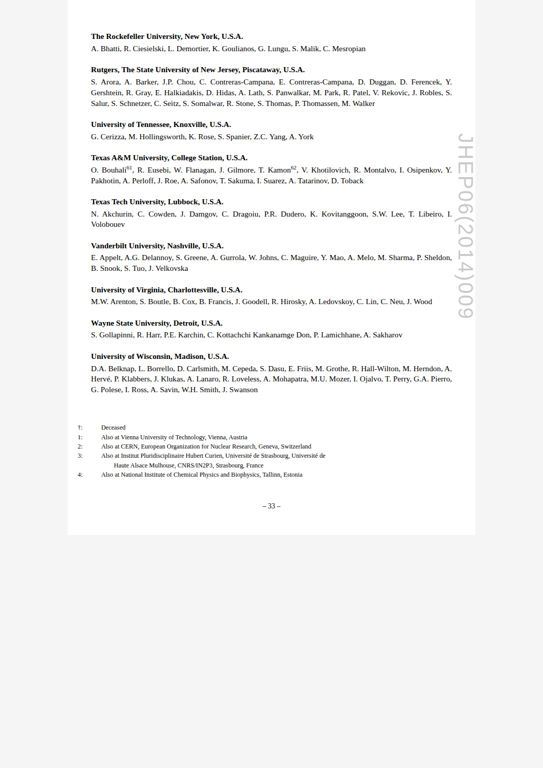JHEP06(2014)009
The Rockefeller University, New York, U.S.A.
A. Bhatti, R. Ciesielski, L. Demortier, K. Goulianos, G. Lungu, S. Malik, C. Mesropian
Rutgers, The State University of New Jersey, Piscataway, U.S.A.
S. Arora, A. Barker, J.P. Chou, C. Contreras-Campana, E. Contreras-Campana, D. Duggan, D. Ferencek, Y. Gershtein, R. Gray, E. Halkiadakis, D. Hidas, A. Lath, S. Panwalkar, M. Park, R. Patel, V. Rekovic, J. Robles, S. Salur, S. Schnetzer, C. Seitz, S. Somalwar, R. Stone, S. Thomas, P. Thomassen, M. Walker
University of Tennessee, Knoxville, U.S.A.
G. Cerizza, M. Hollingsworth, K. Rose, S. Spanier, Z.C. Yang, A. York
Texas A&M University, College Station, U.S.A.
O. Bouhali61, R. Eusebi, W. Flanagan, J. Gilmore, T. Kamon62, V. Khotilovich, R. Montalvo, I. Osipenkov, Y. Pakhotin, A. Perloff, J. Roe, A. Safonov, T. Sakuma, I. Suarez, A. Tatarinov, D. Toback
Texas Tech University, Lubbock, U.S.A.
N. Akchurin, C. Cowden, J. Damgov, C. Dragoiu, P.R. Dudero, K. Kovitanggoon, S.W. Lee, T. Libeiro, I. Volobouev
Vanderbilt University, Nashville, U.S.A.
E. Appelt, A.G. Delannoy, S. Greene, A. Gurrola, W. Johns, C. Maguire, Y. Mao, A. Melo, M. Sharma, P. Sheldon, B. Snook, S. Tuo, J. Velkovska
University of Virginia, Charlottesville, U.S.A.
M.W. Arenton, S. Boutle, B. Cox, B. Francis, J. Goodell, R. Hirosky, A. Ledovskoy, C. Lin, C. Neu, J. Wood
Wayne State University, Detroit, U.S.A.
S. Gollapinni, R. Harr, P.E. Karchin, C. Kottachchi Kankanamge Don, P. Lamichhane, A. Sakharov
University of Wisconsin, Madison, U.S.A.
D.A. Belknap, L. Borrello, D. Carlsmith, M. Cepeda, S. Dasu, E. Friis, M. Grothe, R. Hall-Wilton, M. Herndon, A. Hervé, P. Klabbers, J. Klukas, A. Lanaro, R. Loveless, A. Mohapatra, M.U. Mozer, I. Ojalvo, T. Perry, G.A. Pierro, G. Polese, I. Ross, A. Savin, W.H. Smith, J. Swanson
†: Deceased
1: Also at Vienna University of Technology, Vienna, Austria
2: Also at CERN, European Organization for Nuclear Research, Geneva, Switzerland
3: Also at Institut Pluridisciplinaire Hubert Curien, Université de Strasbourg, Université de
Haute Alsace Mulhouse, CNRS/IN2P3, Strasbourg, France
4: Also at National Institute of Chemical Physics and Biophysics, Tallinn, Estonia
– 33 –